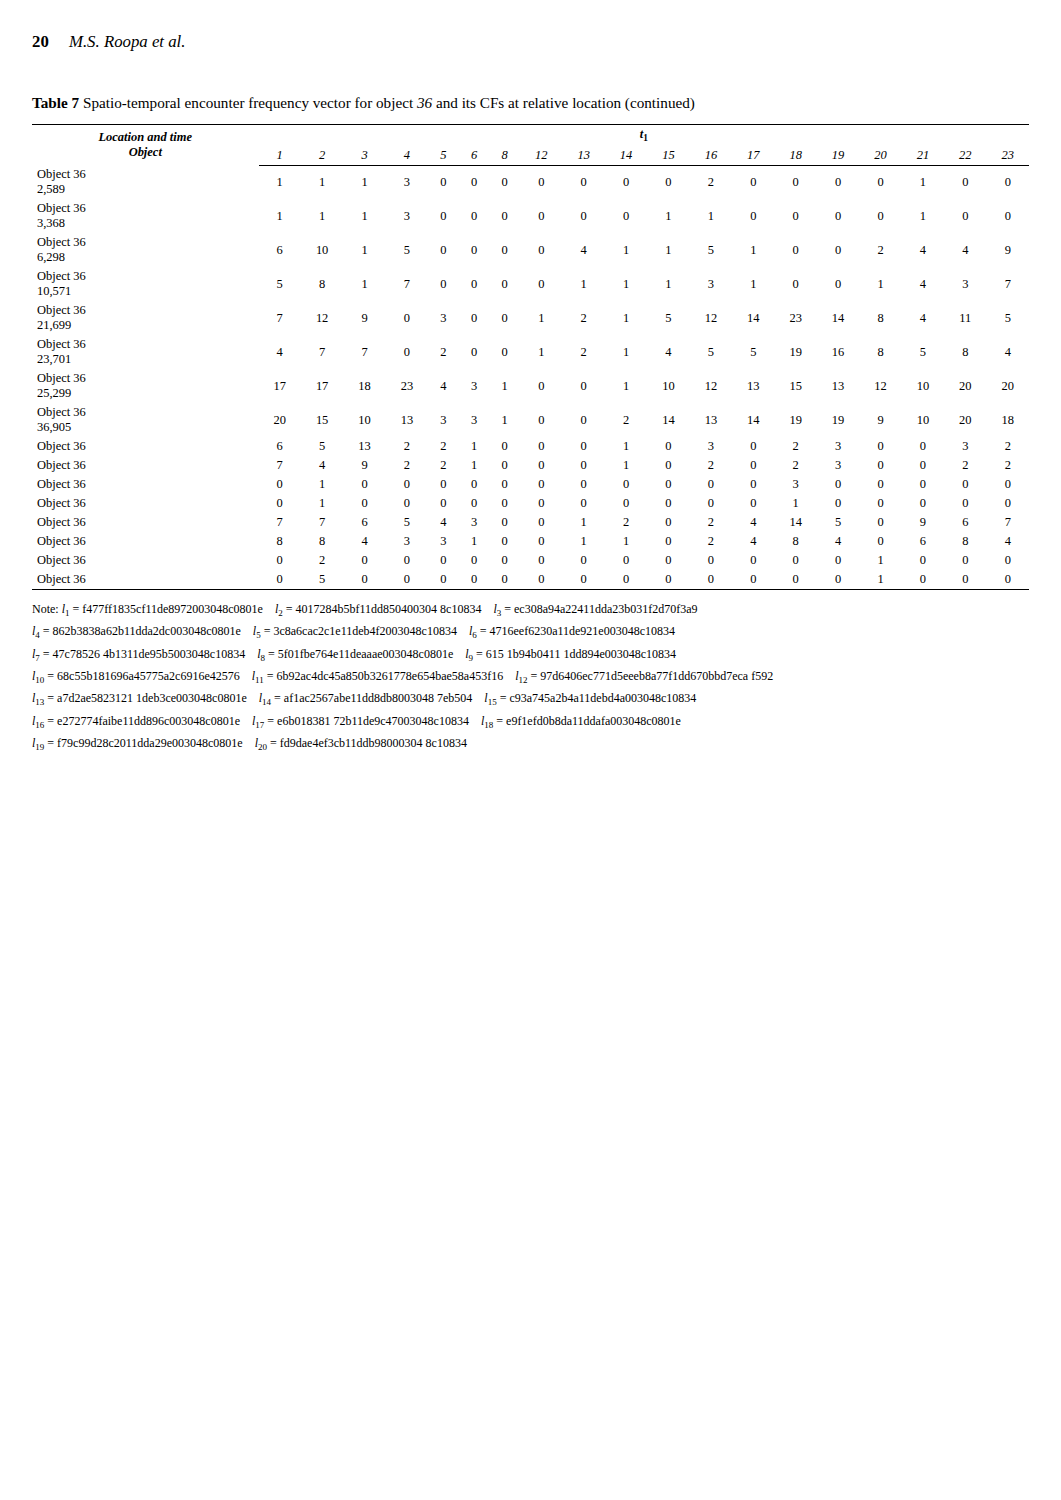20 M.S. Roopa et al.
Table 7 Spatio-temporal encounter frequency vector for object 36 and its CFs at relative location (continued)
| Location and time Object | t 1 |
| --- | --- |
| 1 | 2 | 3 | 4 | 5 | 6 | 8 | 12 | 13 | 14 | 15 | 16 | 17 | 18 | 19 | 20 | 21 | 22 | 23 |
| Object 36 2,589 | 1 | 1 | 1 | 3 | 0 | 0 | 0 | 0 | 0 | 0 | 0 | 2 | 0 | 0 | 0 | 0 | 1 | 0 | 0 |
| Object 36 3,368 | 1 | 1 | 1 | 3 | 0 | 0 | 0 | 0 | 0 | 0 | 1 | 1 | 0 | 0 | 0 | 0 | 1 | 0 | 0 |
| Object 36 6,298 | 6 | 10 | 1 | 5 | 0 | 0 | 0 | 0 | 4 | 1 | 1 | 5 | 1 | 0 | 0 | 2 | 4 | 4 | 9 |
| Object 36 10,571 | 5 | 8 | 1 | 7 | 0 | 0 | 0 | 0 | 1 | 1 | 1 | 3 | 1 | 0 | 0 | 1 | 4 | 3 | 7 |
| Object 36 21,699 | 7 | 12 | 9 | 0 | 3 | 0 | 0 | 1 | 2 | 1 | 5 | 12 | 14 | 23 | 14 | 8 | 4 | 11 | 5 |
| Object 36 23,701 | 4 | 7 | 7 | 0 | 2 | 0 | 0 | 1 | 2 | 1 | 4 | 5 | 5 | 19 | 16 | 8 | 5 | 8 | 4 |
| Object 36 25,299 | 17 | 17 | 18 | 23 | 4 | 3 | 1 | 0 | 0 | 1 | 10 | 12 | 13 | 15 | 13 | 12 | 10 | 20 | 20 |
| Object 36 36,905 | 20 | 15 | 10 | 13 | 3 | 3 | 1 | 0 | 0 | 2 | 14 | 13 | 14 | 19 | 19 | 9 | 10 | 20 | 18 |
| Object 36 | 6 | 5 | 13 | 2 | 2 | 1 | 0 | 0 | 0 | 1 | 0 | 3 | 0 | 2 | 3 | 0 | 0 | 3 | 2 |
| Object 36 | 7 | 4 | 9 | 2 | 2 | 1 | 0 | 0 | 0 | 1 | 0 | 2 | 0 | 2 | 3 | 0 | 0 | 2 | 2 |
| Object 36 | 0 | 1 | 0 | 0 | 0 | 0 | 0 | 0 | 0 | 0 | 0 | 0 | 0 | 3 | 0 | 0 | 0 | 0 | 0 |
| Object 36 | 0 | 1 | 0 | 0 | 0 | 0 | 0 | 0 | 0 | 0 | 0 | 0 | 0 | 1 | 0 | 0 | 0 | 0 | 0 |
| Object 36 | 7 | 7 | 6 | 5 | 4 | 3 | 0 | 0 | 1 | 2 | 0 | 2 | 4 | 14 | 5 | 0 | 9 | 6 | 7 |
| Object 36 | 8 | 8 | 4 | 3 | 3 | 1 | 0 | 0 | 1 | 1 | 0 | 2 | 4 | 8 | 4 | 0 | 6 | 8 | 4 |
| Object 36 | 0 | 2 | 0 | 0 | 0 | 0 | 0 | 0 | 0 | 0 | 0 | 0 | 0 | 0 | 0 | 1 | 0 | 0 | 0 |
| Object 36 | 0 | 5 | 0 | 0 | 0 | 0 | 0 | 0 | 0 | 0 | 0 | 0 | 0 | 0 | 0 | 1 | 0 | 0 | 0 |
Note: l1 = f477ff1835cf11de8972003048c0801e l2 = 4017284b5bf11dd850400304 8c10834 l3 = ec308a94a22411dda23b031f2d70f3a9
l4 = 862b3838a62b11dda2dc003048c0801e l5 = 3c8a6cac2c1e11deb4f2003048c10834 l6 = 4716eef6230a11de921e003048c10834
l7 = 47c78526 4b1311de95b5003048c10834 l8 = 5f01fbe764e11deaaae003048c0801e l9 = 615 1b94b0411 1dd894e003048c10834
l10 = 68c55b181696a45775a2c6916e42576 l11 = 6b92ac4dc45a850b3261778e654bae58a453f16 l12 = 97d6406ec771d5eeeb8a77f1dd670bbd7eca f592
l13 = a7d2ae5823121 1deb3ce003048c0801e l14 = af1ac2567abe11dd8db8003048 7eb504 l15 = c93a745a2b4a11debd4a003048c10834
l16 = e272774faibe11dd896c003048c0801e l17 = e6b018381 72b11de9c47003048c10834 l18 = e9f1efd0b8da11ddafa003048c0801e
l19 = f79c99d28c2011dda29e003048c0801e l20 = fd9dae4ef3cb11ddb98000304 8c10834